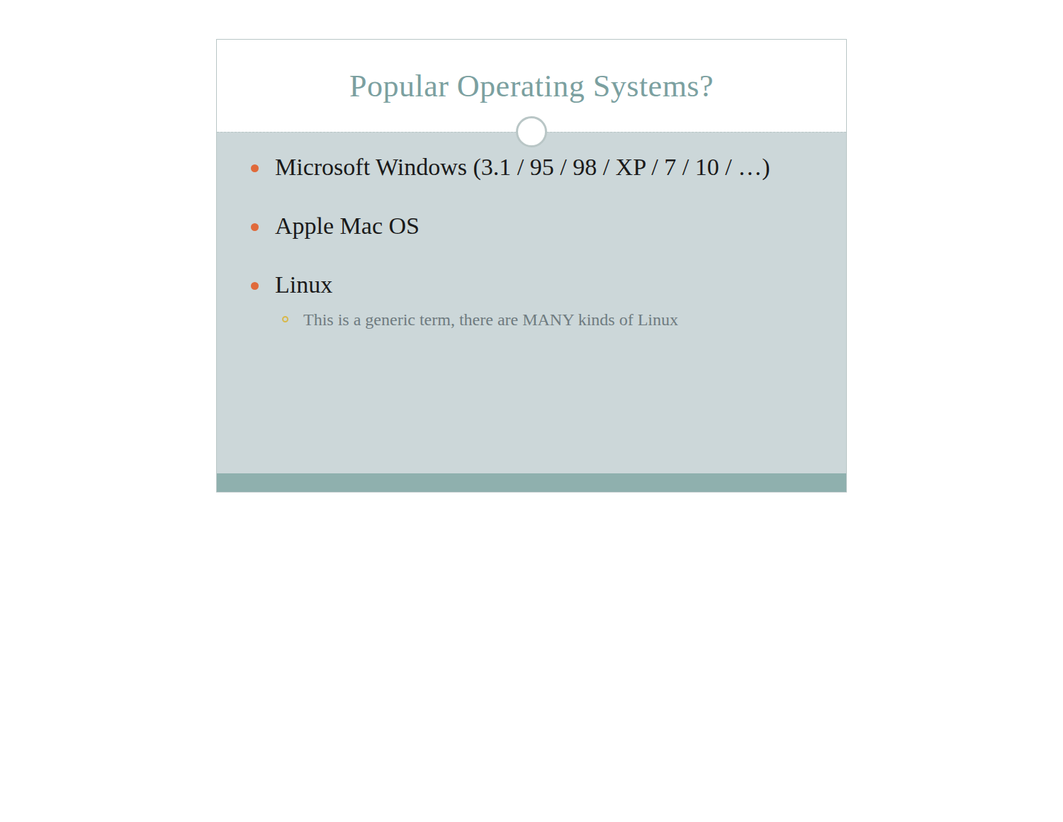Popular Operating Systems?
Microsoft Windows (3.1 / 95 / 98 / XP / 7 / 10 / …)
Apple Mac OS
Linux
This is a generic term, there are MANY kinds of Linux